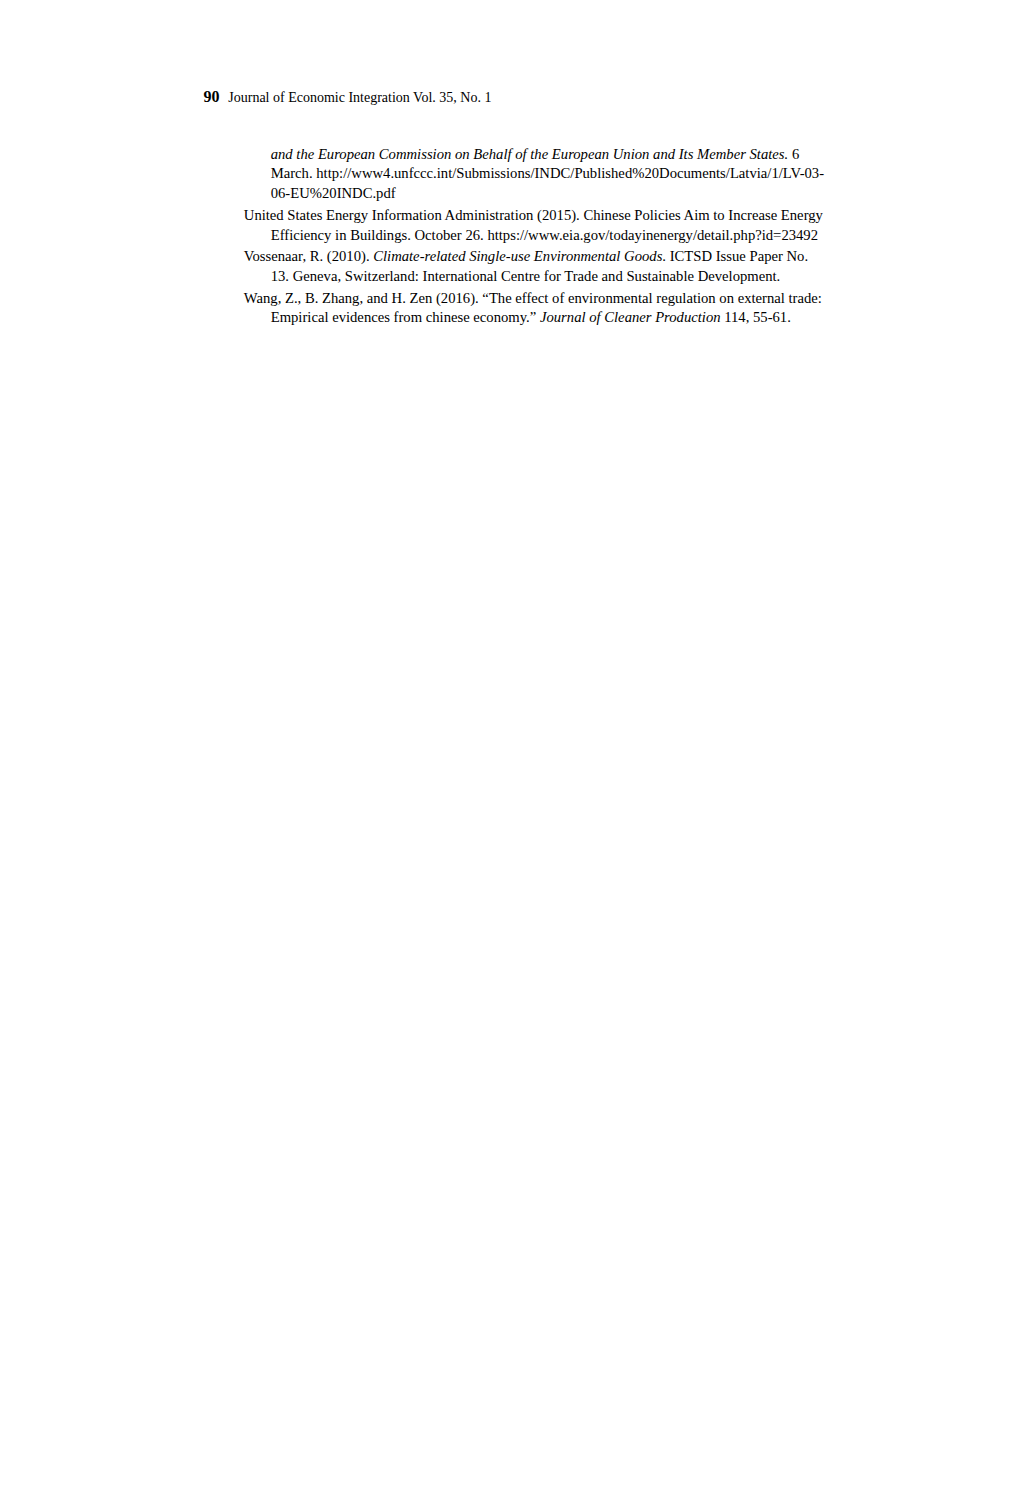90 Journal of Economic Integration Vol. 35, No. 1
and the European Commission on Behalf of the European Union and Its Member States. 6 March. http://www4.unfccc.int/Submissions/INDC/Published%20Documents/Latvia/1/LV-03-06-EU%20INDC.pdf
United States Energy Information Administration (2015). Chinese Policies Aim to Increase Energy Efficiency in Buildings. October 26. https://www.eia.gov/todayinenergy/detail.php?id=23492
Vossenaar, R. (2010). Climate-related Single-use Environmental Goods. ICTSD Issue Paper No. 13. Geneva, Switzerland: International Centre for Trade and Sustainable Development.
Wang, Z., B. Zhang, and H. Zen (2016). “The effect of environmental regulation on external trade: Empirical evidences from chinese economy.” Journal of Cleaner Production 114, 55-61.